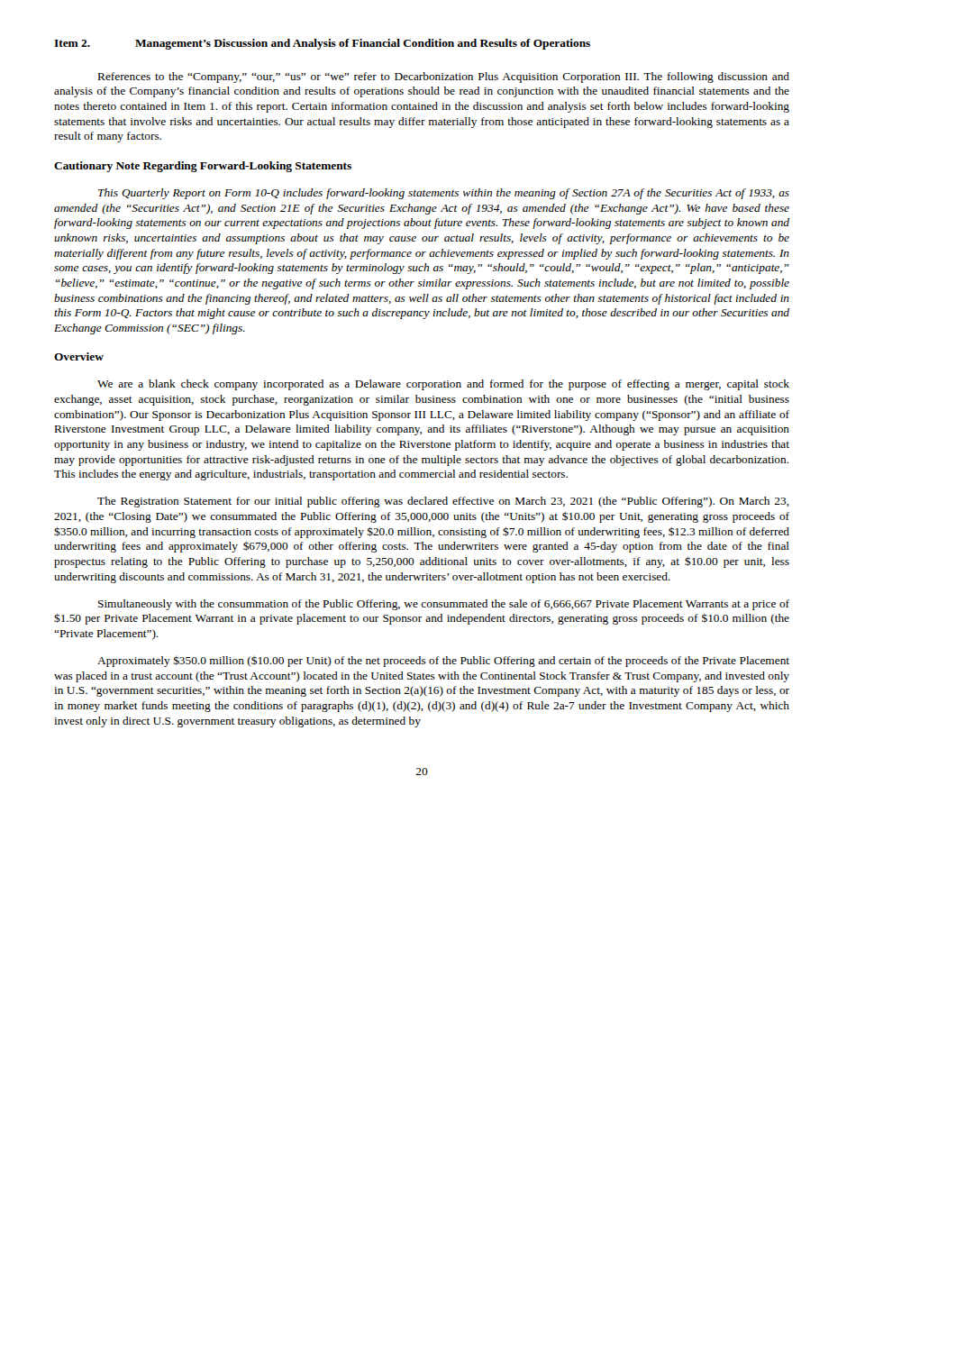Item 2. Management’s Discussion and Analysis of Financial Condition and Results of Operations
References to the “Company,” “our,” “us” or “we” refer to Decarbonization Plus Acquisition Corporation III. The following discussion and analysis of the Company’s financial condition and results of operations should be read in conjunction with the unaudited financial statements and the notes thereto contained in Item 1. of this report. Certain information contained in the discussion and analysis set forth below includes forward-looking statements that involve risks and uncertainties. Our actual results may differ materially from those anticipated in these forward-looking statements as a result of many factors.
Cautionary Note Regarding Forward-Looking Statements
This Quarterly Report on Form 10-Q includes forward-looking statements within the meaning of Section 27A of the Securities Act of 1933, as amended (the “Securities Act”), and Section 21E of the Securities Exchange Act of 1934, as amended (the “Exchange Act”). We have based these forward-looking statements on our current expectations and projections about future events. These forward-looking statements are subject to known and unknown risks, uncertainties and assumptions about us that may cause our actual results, levels of activity, performance or achievements to be materially different from any future results, levels of activity, performance or achievements expressed or implied by such forward-looking statements. In some cases, you can identify forward-looking statements by terminology such as “may,” “should,” “could,” “would,” “expect,” “plan,” “anticipate,” “believe,” “estimate,” “continue,” or the negative of such terms or other similar expressions. Such statements include, but are not limited to, possible business combinations and the financing thereof, and related matters, as well as all other statements other than statements of historical fact included in this Form 10-Q. Factors that might cause or contribute to such a discrepancy include, but are not limited to, those described in our other Securities and Exchange Commission (“SEC”) filings.
Overview
We are a blank check company incorporated as a Delaware corporation and formed for the purpose of effecting a merger, capital stock exchange, asset acquisition, stock purchase, reorganization or similar business combination with one or more businesses (the “initial business combination”). Our Sponsor is Decarbonization Plus Acquisition Sponsor III LLC, a Delaware limited liability company (“Sponsor”) and an affiliate of Riverstone Investment Group LLC, a Delaware limited liability company, and its affiliates (“Riverstone”). Although we may pursue an acquisition opportunity in any business or industry, we intend to capitalize on the Riverstone platform to identify, acquire and operate a business in industries that may provide opportunities for attractive risk-adjusted returns in one of the multiple sectors that may advance the objectives of global decarbonization. This includes the energy and agriculture, industrials, transportation and commercial and residential sectors.
The Registration Statement for our initial public offering was declared effective on March 23, 2021 (the “Public Offering”). On March 23, 2021, (the “Closing Date”) we consummated the Public Offering of 35,000,000 units (the “Units”) at $10.00 per Unit, generating gross proceeds of $350.0 million, and incurring transaction costs of approximately $20.0 million, consisting of $7.0 million of underwriting fees, $12.3 million of deferred underwriting fees and approximately $679,000 of other offering costs. The underwriters were granted a 45-day option from the date of the final prospectus relating to the Public Offering to purchase up to 5,250,000 additional units to cover over-allotments, if any, at $10.00 per unit, less underwriting discounts and commissions. As of March 31, 2021, the underwriters’ over-allotment option has not been exercised.
Simultaneously with the consummation of the Public Offering, we consummated the sale of 6,666,667 Private Placement Warrants at a price of $1.50 per Private Placement Warrant in a private placement to our Sponsor and independent directors, generating gross proceeds of $10.0 million (the “Private Placement”).
Approximately $350.0 million ($10.00 per Unit) of the net proceeds of the Public Offering and certain of the proceeds of the Private Placement was placed in a trust account (the “Trust Account”) located in the United States with the Continental Stock Transfer & Trust Company, and invested only in U.S. “government securities,” within the meaning set forth in Section 2(a)(16) of the Investment Company Act, with a maturity of 185 days or less, or in money market funds meeting the conditions of paragraphs (d)(1), (d)(2), (d)(3) and (d)(4) of Rule 2a-7 under the Investment Company Act, which invest only in direct U.S. government treasury obligations, as determined by
20